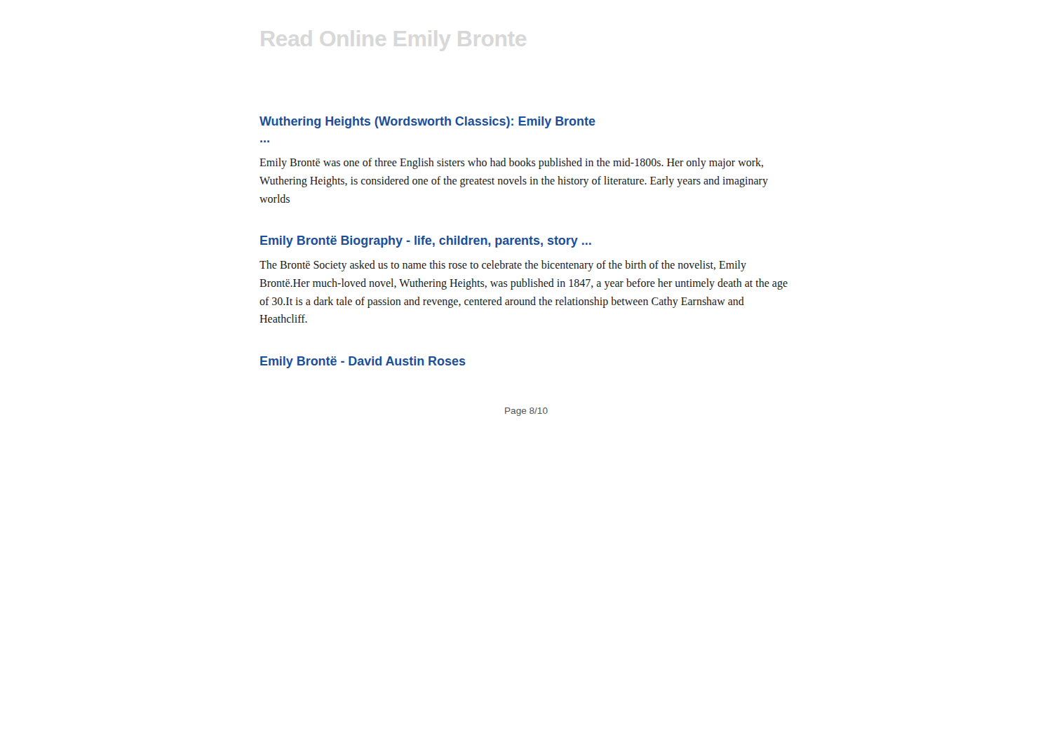Read Online Emily Bronte
Wuthering Heights (Wordsworth Classics): Emily Bronte...
Emily Brontë was one of three English sisters who had books published in the mid-1800s. Her only major work, Wuthering Heights, is considered one of the greatest novels in the history of literature. Early years and imaginary worlds
Emily Brontë Biography - life, children, parents, story ...
The Brontë Society asked us to name this rose to celebrate the bicentenary of the birth of the novelist, Emily Brontë.Her much-loved novel, Wuthering Heights, was published in 1847, a year before her untimely death at the age of 30.It is a dark tale of passion and revenge, centered around the relationship between Cathy Earnshaw and Heathcliff.
Emily Brontë - David Austin Roses
Page 8/10